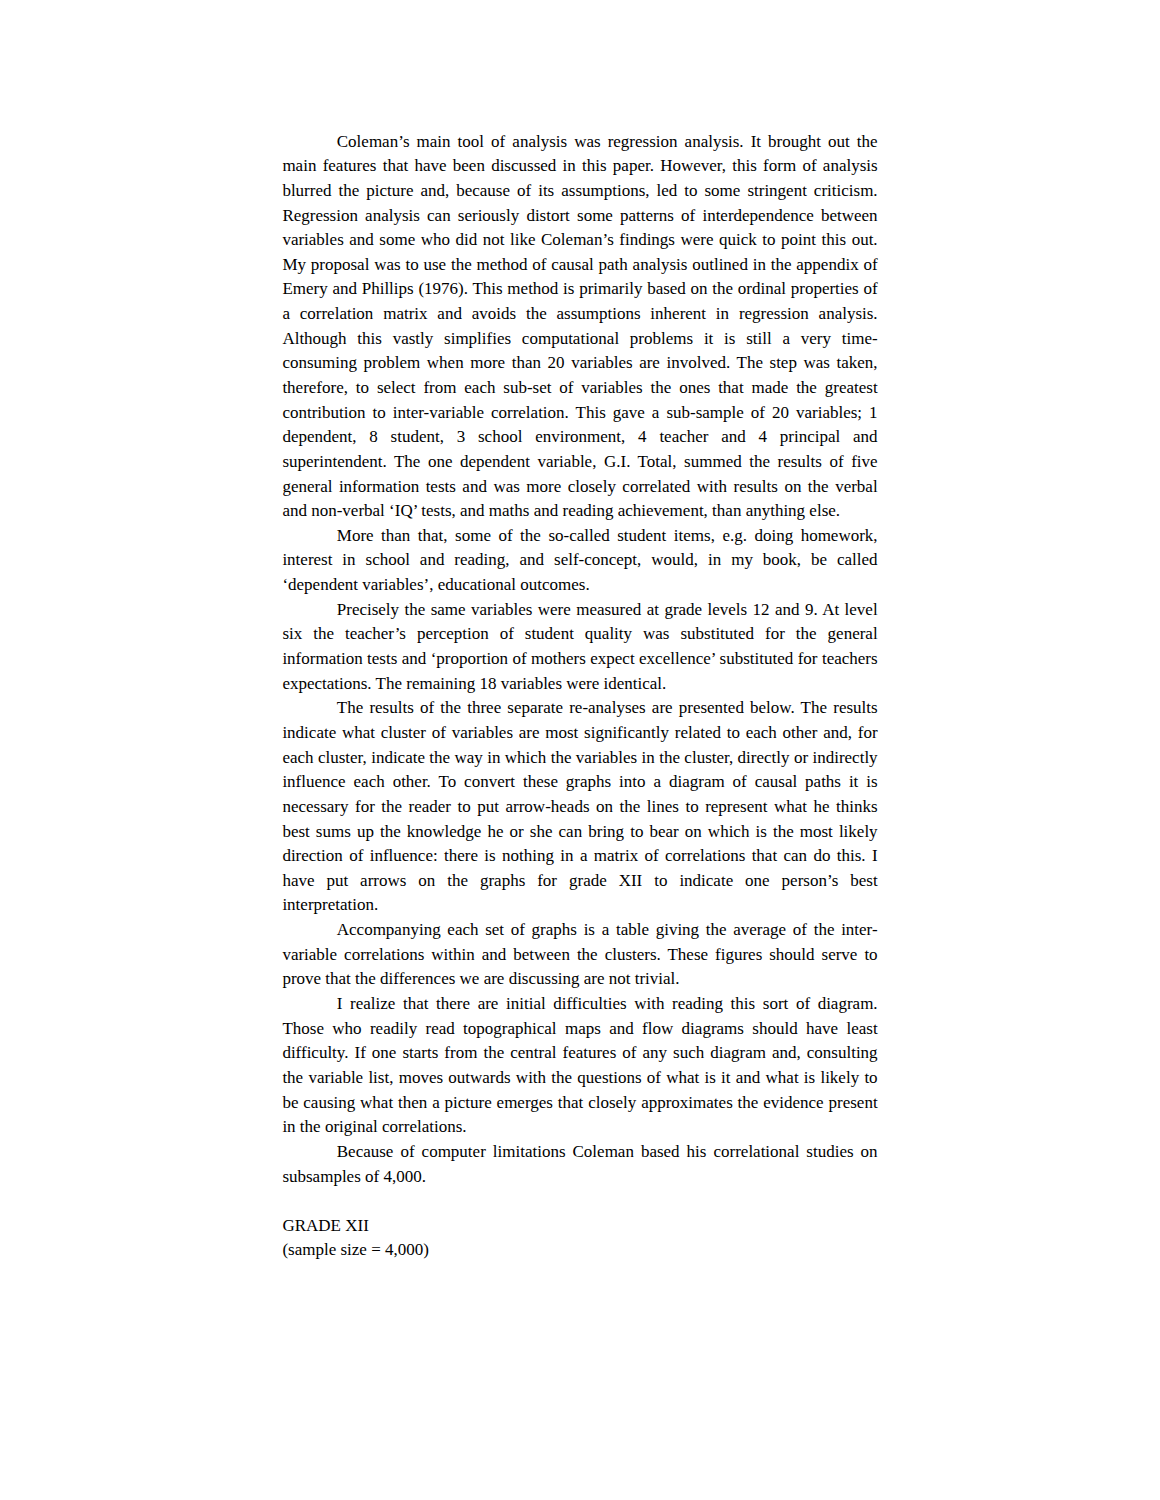Coleman’s main tool of analysis was regression analysis. It brought out the main features that have been discussed in this paper. However, this form of analysis blurred the picture and, because of its assumptions, led to some stringent criticism. Regression analysis can seriously distort some patterns of interdependence between variables and some who did not like Coleman’s findings were quick to point this out. My proposal was to use the method of causal path analysis outlined in the appendix of Emery and Phillips (1976). This method is primarily based on the ordinal properties of a correlation matrix and avoids the assumptions inherent in regression analysis. Although this vastly simplifies computational problems it is still a very time-consuming problem when more than 20 variables are involved. The step was taken, therefore, to select from each sub-set of variables the ones that made the greatest contribution to inter-variable correlation. This gave a sub-sample of 20 variables; 1 dependent, 8 student, 3 school environment, 4 teacher and 4 principal and superintendent. The one dependent variable, G.I. Total, summed the results of five general information tests and was more closely correlated with results on the verbal and non-verbal ‘IQ’ tests, and maths and reading achievement, than anything else.
More than that, some of the so-called student items, e.g. doing homework, interest in school and reading, and self-concept, would, in my book, be called ‘dependent variables’, educational outcomes.
Precisely the same variables were measured at grade levels 12 and 9. At level six the teacher’s perception of student quality was substituted for the general information tests and ‘proportion of mothers expect excellence’ substituted for teachers expectations. The remaining 18 variables were identical.
The results of the three separate re-analyses are presented below. The results indicate what cluster of variables are most significantly related to each other and, for each cluster, indicate the way in which the variables in the cluster, directly or indirectly influence each other. To convert these graphs into a diagram of causal paths it is necessary for the reader to put arrow-heads on the lines to represent what he thinks best sums up the knowledge he or she can bring to bear on which is the most likely direction of influence: there is nothing in a matrix of correlations that can do this. I have put arrows on the graphs for grade XII to indicate one person’s best interpretation.
Accompanying each set of graphs is a table giving the average of the inter-variable correlations within and between the clusters. These figures should serve to prove that the differences we are discussing are not trivial.
I realize that there are initial difficulties with reading this sort of diagram. Those who readily read topographical maps and flow diagrams should have least difficulty. If one starts from the central features of any such diagram and, consulting the variable list, moves outwards with the questions of what is it and what is likely to be causing what then a picture emerges that closely approximates the evidence present in the original correlations.
Because of computer limitations Coleman based his correlational studies on subsamples of 4,000.
GRADE XII
(sample size = 4,000)